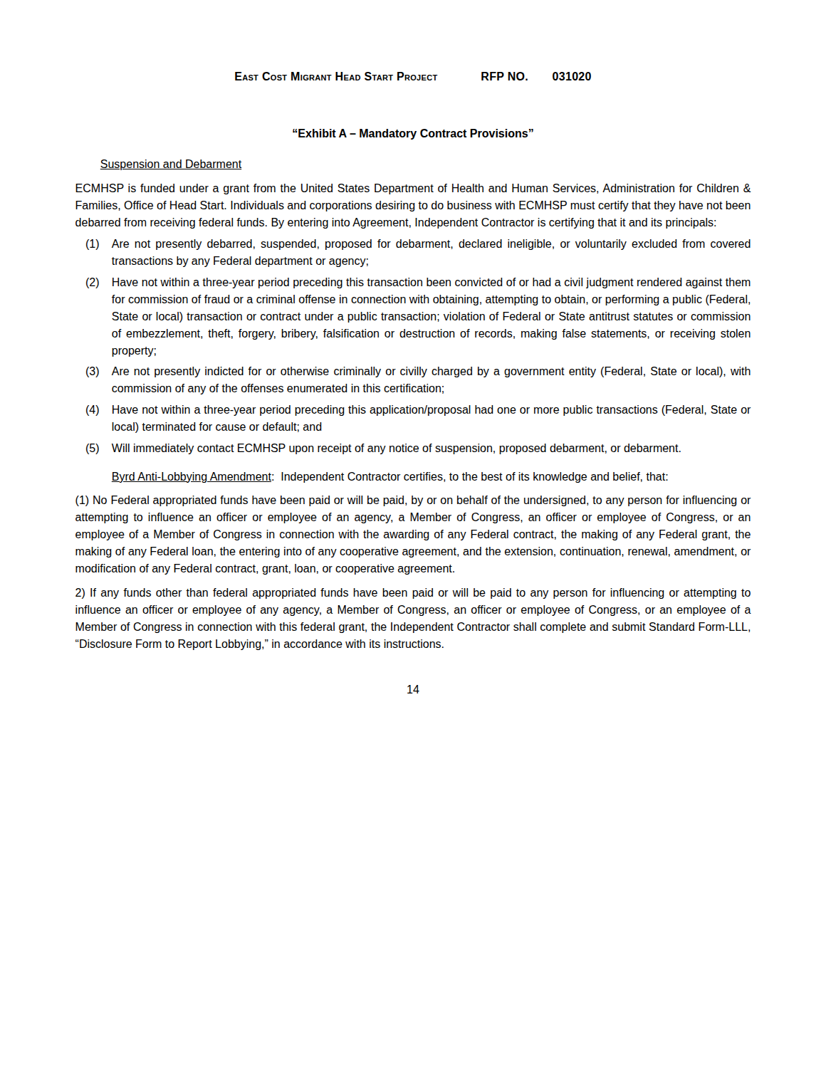East Cost Migrant Head Start Project RFP NO. 031020
“Exhibit A – Mandatory Contract Provisions”
Suspension and Debarment
ECMHSP is funded under a grant from the United States Department of Health and Human Services, Administration for Children & Families, Office of Head Start. Individuals and corporations desiring to do business with ECMHSP must certify that they have not been debarred from receiving federal funds. By entering into Agreement, Independent Contractor is certifying that it and its principals:
(1) Are not presently debarred, suspended, proposed for debarment, declared ineligible, or voluntarily excluded from covered transactions by any Federal department or agency;
(2) Have not within a three-year period preceding this transaction been convicted of or had a civil judgment rendered against them for commission of fraud or a criminal offense in connection with obtaining, attempting to obtain, or performing a public (Federal, State or local) transaction or contract under a public transaction; violation of Federal or State antitrust statutes or commission of embezzlement, theft, forgery, bribery, falsification or destruction of records, making false statements, or receiving stolen property;
(3) Are not presently indicted for or otherwise criminally or civilly charged by a government entity (Federal, State or local), with commission of any of the offenses enumerated in this certification;
(4) Have not within a three-year period preceding this application/proposal had one or more public transactions (Federal, State or local) terminated for cause or default; and
(5) Will immediately contact ECMHSP upon receipt of any notice of suspension, proposed debarment, or debarment.
Byrd Anti-Lobbying Amendment: Independent Contractor certifies, to the best of its knowledge and belief, that:
(1) No Federal appropriated funds have been paid or will be paid, by or on behalf of the undersigned, to any person for influencing or attempting to influence an officer or employee of an agency, a Member of Congress, an officer or employee of Congress, or an employee of a Member of Congress in connection with the awarding of any Federal contract, the making of any Federal grant, the making of any Federal loan, the entering into of any cooperative agreement, and the extension, continuation, renewal, amendment, or modification of any Federal contract, grant, loan, or cooperative agreement.
2) If any funds other than federal appropriated funds have been paid or will be paid to any person for influencing or attempting to influence an officer or employee of any agency, a Member of Congress, an officer or employee of Congress, or an employee of a Member of Congress in connection with this federal grant, the Independent Contractor shall complete and submit Standard Form-LLL, “Disclosure Form to Report Lobbying,” in accordance with its instructions.
14